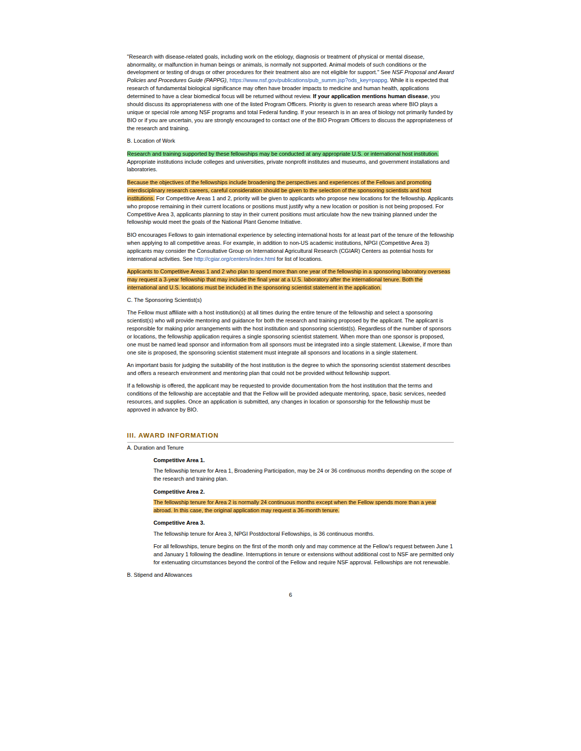"Research with disease-related goals, including work on the etiology, diagnosis or treatment of physical or mental disease, abnormality, or malfunction in human beings or animals, is normally not supported. Animal models of such conditions or the development or testing of drugs or other procedures for their treatment also are not eligible for support." See NSF Proposal and Award Policies and Procedures Guide (PAPPG), https://www.nsf.gov/publications/pub_summ.jsp?ods_key=pappg. While it is expected that research of fundamental biological significance may often have broader impacts to medicine and human health, applications determined to have a clear biomedical focus will be returned without review. If your application mentions human disease, you should discuss its appropriateness with one of the listed Program Officers. Priority is given to research areas where BIO plays a unique or special role among NSF programs and total Federal funding. If your research is in an area of biology not primarily funded by BIO or if you are uncertain, you are strongly encouraged to contact one of the BIO Program Officers to discuss the appropriateness of the research and training.
B. Location of Work
Research and training supported by these fellowships may be conducted at any appropriate U.S. or international host institution. Appropriate institutions include colleges and universities, private nonprofit institutes and museums, and government installations and laboratories.
Because the objectives of the fellowships include broadening the perspectives and experiences of the Fellows and promoting interdisciplinary research careers, careful consideration should be given to the selection of the sponsoring scientists and host institutions. For Competitive Areas 1 and 2, priority will be given to applicants who propose new locations for the fellowship. Applicants who propose remaining in their current locations or positions must justify why a new location or position is not being proposed. For Competitive Area 3, applicants planning to stay in their current positions must articulate how the new training planned under the fellowship would meet the goals of the National Plant Genome Initiative.
BIO encourages Fellows to gain international experience by selecting international hosts for at least part of the tenure of the fellowship when applying to all competitive areas. For example, in addition to non-US academic institutions, NPGI (Competitive Area 3) applicants may consider the Consultative Group on International Agricultural Research (CGIAR) Centers as potential hosts for international activities. See http://cgiar.org/centers/index.html for list of locations.
Applicants to Competitive Areas 1 and 2 who plan to spend more than one year of the fellowship in a sponsoring laboratory overseas may request a 3-year fellowship that may include the final year at a U.S. laboratory after the international tenure. Both the international and U.S. locations must be included in the sponsoring scientist statement in the application.
C. The Sponsoring Scientist(s)
The Fellow must affiliate with a host institution(s) at all times during the entire tenure of the fellowship and select a sponsoring scientist(s) who will provide mentoring and guidance for both the research and training proposed by the applicant. The applicant is responsible for making prior arrangements with the host institution and sponsoring scientist(s). Regardless of the number of sponsors or locations, the fellowship application requires a single sponsoring scientist statement. When more than one sponsor is proposed, one must be named lead sponsor and information from all sponsors must be integrated into a single statement. Likewise, if more than one site is proposed, the sponsoring scientist statement must integrate all sponsors and locations in a single statement.
An important basis for judging the suitability of the host institution is the degree to which the sponsoring scientist statement describes and offers a research environment and mentoring plan that could not be provided without fellowship support.
If a fellowship is offered, the applicant may be requested to provide documentation from the host institution that the terms and conditions of the fellowship are acceptable and that the Fellow will be provided adequate mentoring, space, basic services, needed resources, and supplies. Once an application is submitted, any changes in location or sponsorship for the fellowship must be approved in advance by BIO.
III. AWARD INFORMATION
A. Duration and Tenure
Competitive Area 1.
The fellowship tenure for Area 1, Broadening Participation, may be 24 or 36 continuous months depending on the scope of the research and training plan.
Competitive Area 2.
The fellowship tenure for Area 2 is normally 24 continuous months except when the Fellow spends more than a year abroad. In this case, the original application may request a 36-month tenure.
Competitive Area 3.
The fellowship tenure for Area 3, NPGI Postdoctoral Fellowships, is 36 continuous months.
For all fellowships, tenure begins on the first of the month only and may commence at the Fellow's request between June 1 and January 1 following the deadline. Interruptions in tenure or extensions without additional cost to NSF are permitted only for extenuating circumstances beyond the control of the Fellow and require NSF approval. Fellowships are not renewable.
B. Stipend and Allowances
6